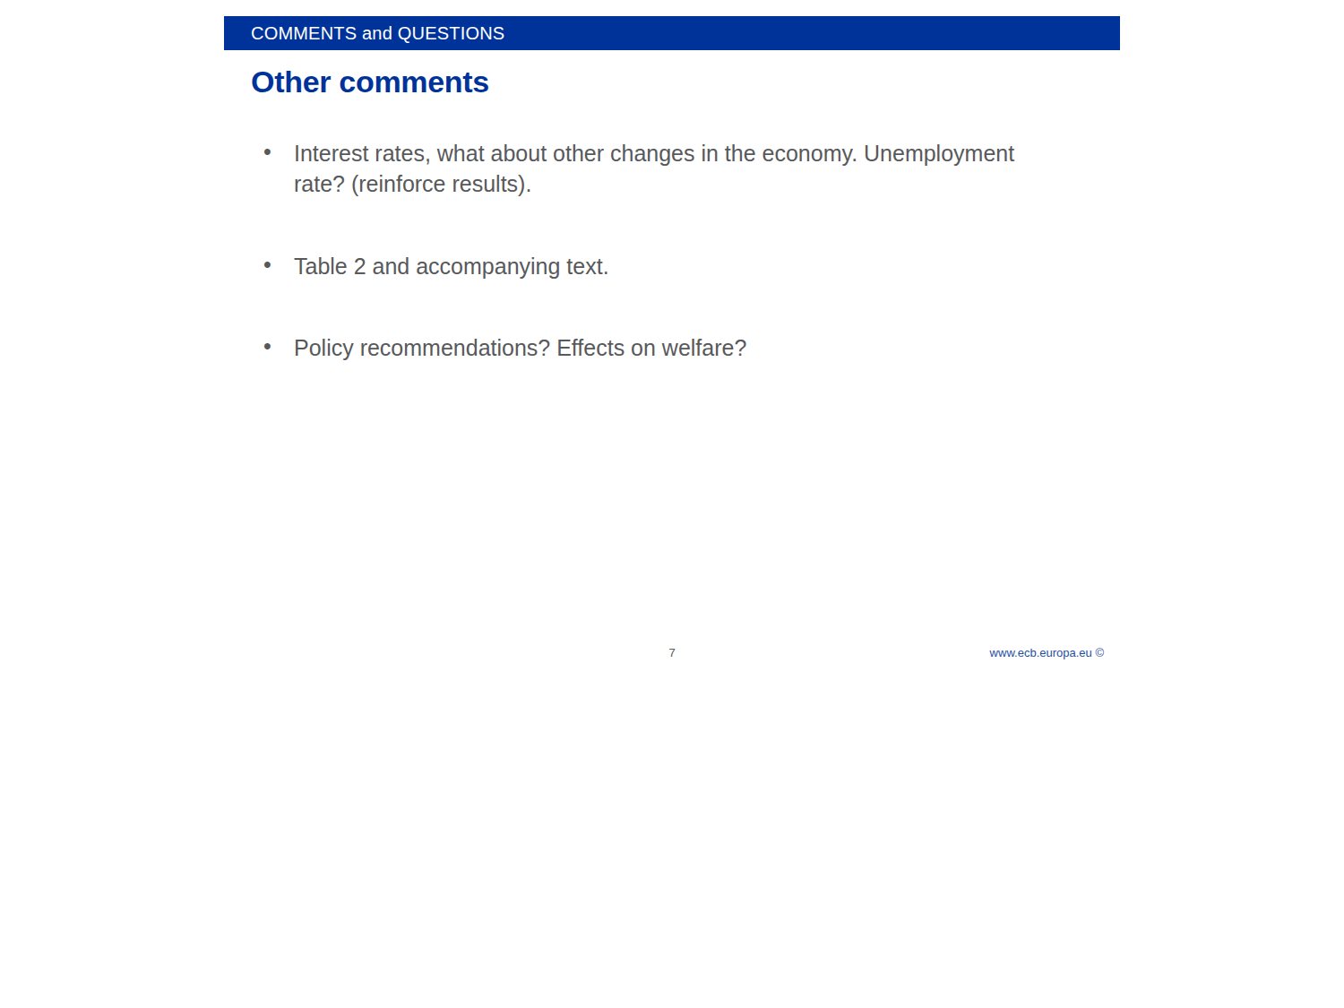COMMENTS and QUESTIONS
Other comments
Interest rates, what about other changes in the economy. Unemployment rate? (reinforce results).
Table 2 and accompanying text.
Policy recommendations? Effects on welfare?
7
www.ecb.europa.eu ©